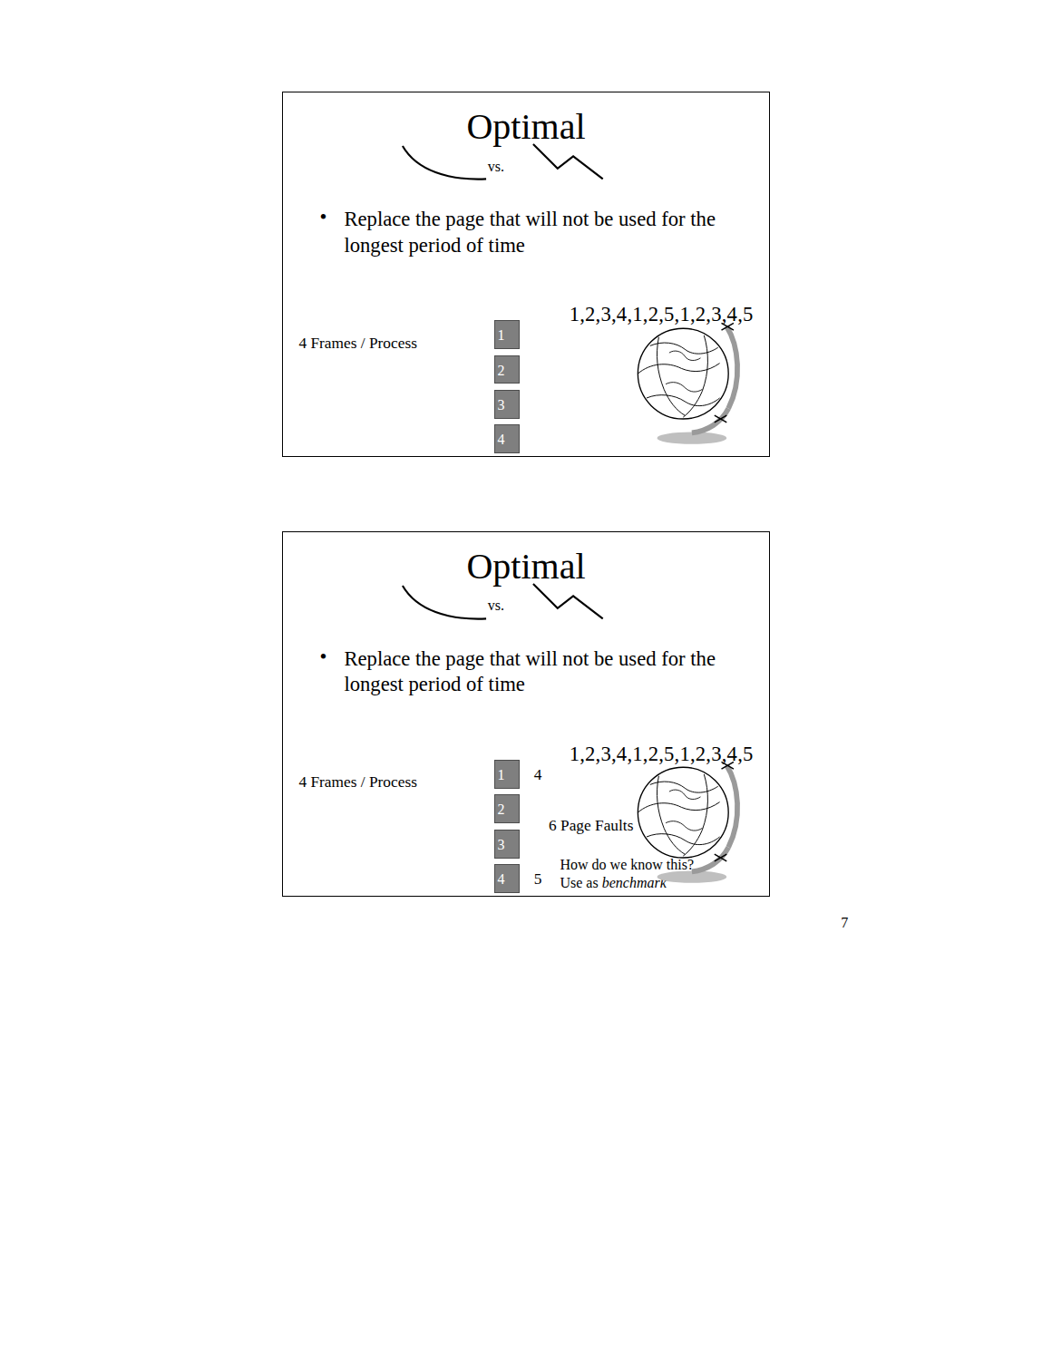Optimal
vs.
Replace the page that will not be used for the longest period of time
1,2,3,4,1,2,5,1,2,3,4,5
4 Frames / Process
1
2
3
4
Optimal
vs.
Replace the page that will not be used for the longest period of time
1,2,3,4,1,2,5,1,2,3,4,5
4 Frames / Process
14
2
3
45
6 Page Faults
How do we know this?
Use as benchmark
7